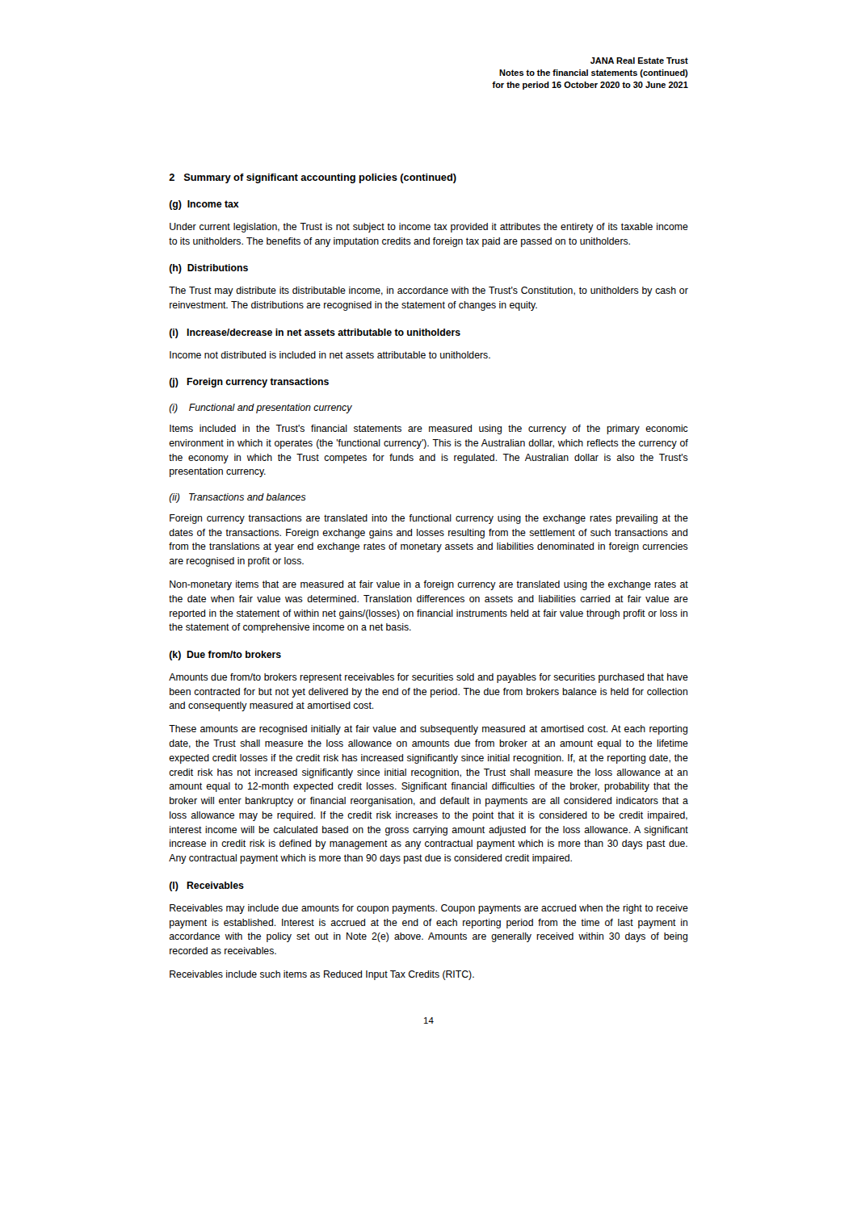JANA Real Estate Trust
Notes to the financial statements (continued)
for the period 16 October 2020 to 30 June 2021
2 Summary of significant accounting policies (continued)
(g) Income tax
Under current legislation, the Trust is not subject to income tax provided it attributes the entirety of its taxable income to its unitholders. The benefits of any imputation credits and foreign tax paid are passed on to unitholders.
(h) Distributions
The Trust may distribute its distributable income, in accordance with the Trust's Constitution, to unitholders by cash or reinvestment. The distributions are recognised in the statement of changes in equity.
(i) Increase/decrease in net assets attributable to unitholders
Income not distributed is included in net assets attributable to unitholders.
(j) Foreign currency transactions
(i) Functional and presentation currency
Items included in the Trust's financial statements are measured using the currency of the primary economic environment in which it operates (the 'functional currency'). This is the Australian dollar, which reflects the currency of the economy in which the Trust competes for funds and is regulated. The Australian dollar is also the Trust's presentation currency.
(ii) Transactions and balances
Foreign currency transactions are translated into the functional currency using the exchange rates prevailing at the dates of the transactions. Foreign exchange gains and losses resulting from the settlement of such transactions and from the translations at year end exchange rates of monetary assets and liabilities denominated in foreign currencies are recognised in profit or loss.
Non-monetary items that are measured at fair value in a foreign currency are translated using the exchange rates at the date when fair value was determined. Translation differences on assets and liabilities carried at fair value are reported in the statement of within net gains/(losses) on financial instruments held at fair value through profit or loss in the statement of comprehensive income on a net basis.
(k) Due from/to brokers
Amounts due from/to brokers represent receivables for securities sold and payables for securities purchased that have been contracted for but not yet delivered by the end of the period. The due from brokers balance is held for collection and consequently measured at amortised cost.
These amounts are recognised initially at fair value and subsequently measured at amortised cost. At each reporting date, the Trust shall measure the loss allowance on amounts due from broker at an amount equal to the lifetime expected credit losses if the credit risk has increased significantly since initial recognition. If, at the reporting date, the credit risk has not increased significantly since initial recognition, the Trust shall measure the loss allowance at an amount equal to 12-month expected credit losses. Significant financial difficulties of the broker, probability that the broker will enter bankruptcy or financial reorganisation, and default in payments are all considered indicators that a loss allowance may be required. If the credit risk increases to the point that it is considered to be credit impaired, interest income will be calculated based on the gross carrying amount adjusted for the loss allowance. A significant increase in credit risk is defined by management as any contractual payment which is more than 30 days past due. Any contractual payment which is more than 90 days past due is considered credit impaired.
(l) Receivables
Receivables may include due amounts for coupon payments. Coupon payments are accrued when the right to receive payment is established. Interest is accrued at the end of each reporting period from the time of last payment in accordance with the policy set out in Note 2(e) above. Amounts are generally received within 30 days of being recorded as receivables.
Receivables include such items as Reduced Input Tax Credits (RITC).
14